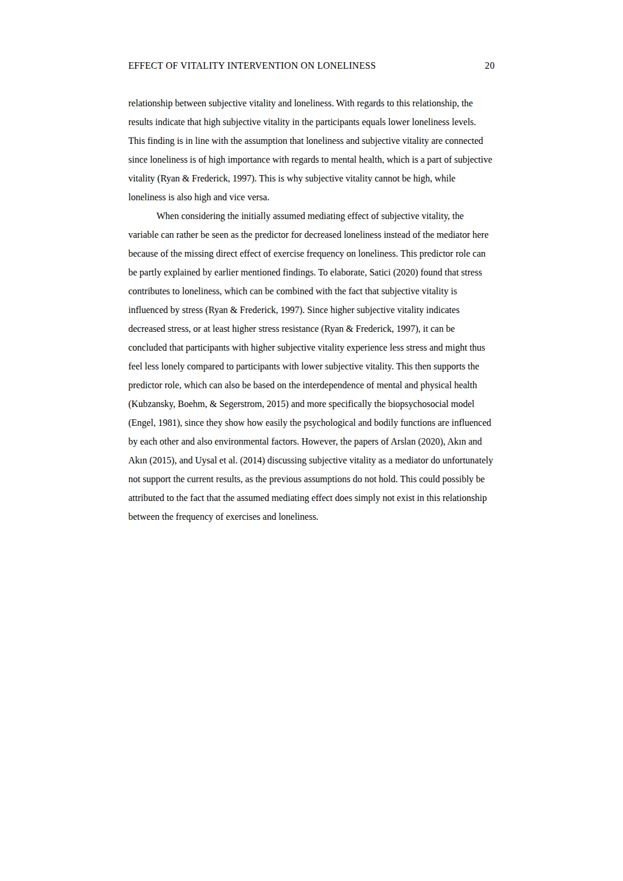Effect of Vitality Intervention on Loneliness 20
relationship between subjective vitality and loneliness. With regards to this relationship, the results indicate that high subjective vitality in the participants equals lower loneliness levels. This finding is in line with the assumption that loneliness and subjective vitality are connected since loneliness is of high importance with regards to mental health, which is a part of subjective vitality (Ryan & Frederick, 1997). This is why subjective vitality cannot be high, while loneliness is also high and vice versa.
When considering the initially assumed mediating effect of subjective vitality, the variable can rather be seen as the predictor for decreased loneliness instead of the mediator here because of the missing direct effect of exercise frequency on loneliness. This predictor role can be partly explained by earlier mentioned findings. To elaborate, Satici (2020) found that stress contributes to loneliness, which can be combined with the fact that subjective vitality is influenced by stress (Ryan & Frederick, 1997). Since higher subjective vitality indicates decreased stress, or at least higher stress resistance (Ryan & Frederick, 1997), it can be concluded that participants with higher subjective vitality experience less stress and might thus feel less lonely compared to participants with lower subjective vitality. This then supports the predictor role, which can also be based on the interdependence of mental and physical health (Kubzansky, Boehm, & Segerstrom, 2015) and more specifically the biopsychosocial model (Engel, 1981), since they show how easily the psychological and bodily functions are influenced by each other and also environmental factors. However, the papers of Arslan (2020), Akın and Akın (2015), and Uysal et al. (2014) discussing subjective vitality as a mediator do unfortunately not support the current results, as the previous assumptions do not hold. This could possibly be attributed to the fact that the assumed mediating effect does simply not exist in this relationship between the frequency of exercises and loneliness.